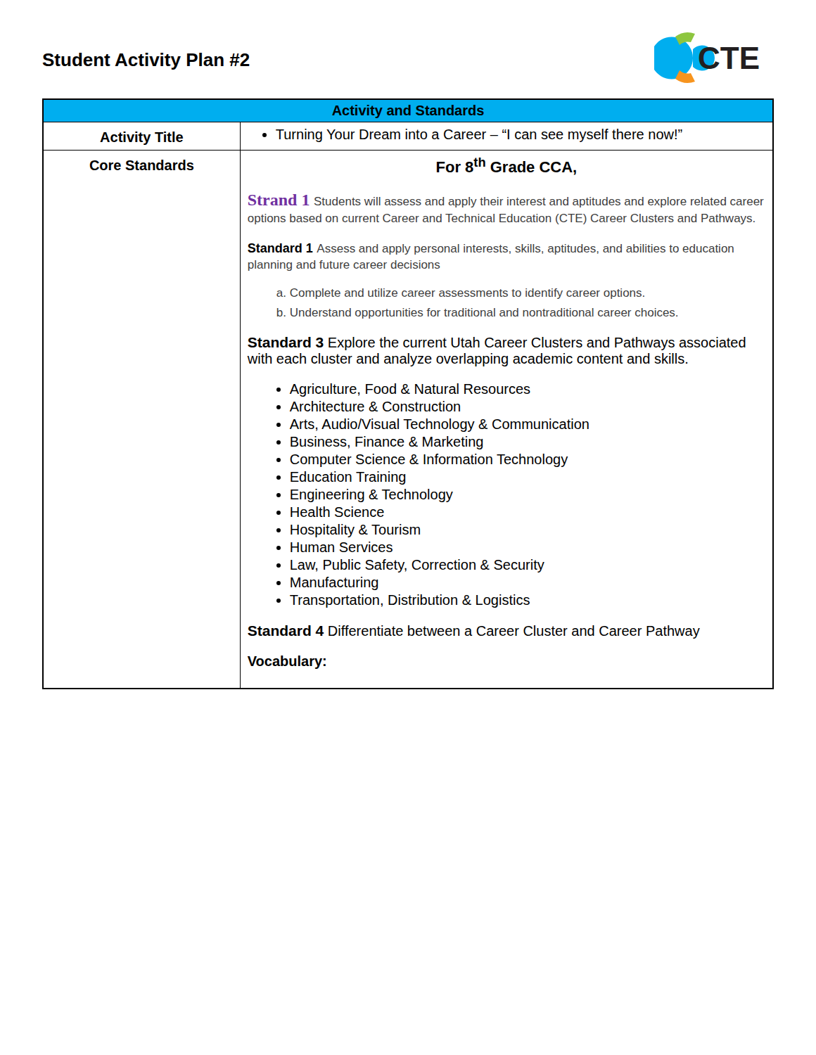Student Activity Plan #2
CTE
| Activity and Standards |
| Activity Title | Turning Your Dream into a Career – “I can see myself there now!” |
| Core Standards | For 8 th Grade CCA, Strand 1 Students will assess and apply their interest and aptitudes and explore related career options based on current Career and Technical Education (CTE) Career Clusters and Pathways. Standard 1 Assess and apply personal interests, skills, aptitudes, and abilities to education planning and future career decisions Complete and utilize career assessments to identify career options. Understand opportunities for traditional and nontraditional career choices. Standard 3 Explore the current Utah Career Clusters and Pathways associated with each cluster and analyze overlapping academic content and skills. Agriculture, Food & Natural Resources Architecture & Construction Arts, Audio/Visual Technology & Communication Business, Finance & Marketing Computer Science & Information Technology Education Training Engineering & Technology Health Science Hospitality & Tourism Human Services Law, Public Safety, Correction & Security Manufacturing Transportation, Distribution & Logistics Standard 4 Differentiate between a Career Cluster and Career Pathway Vocabulary: |